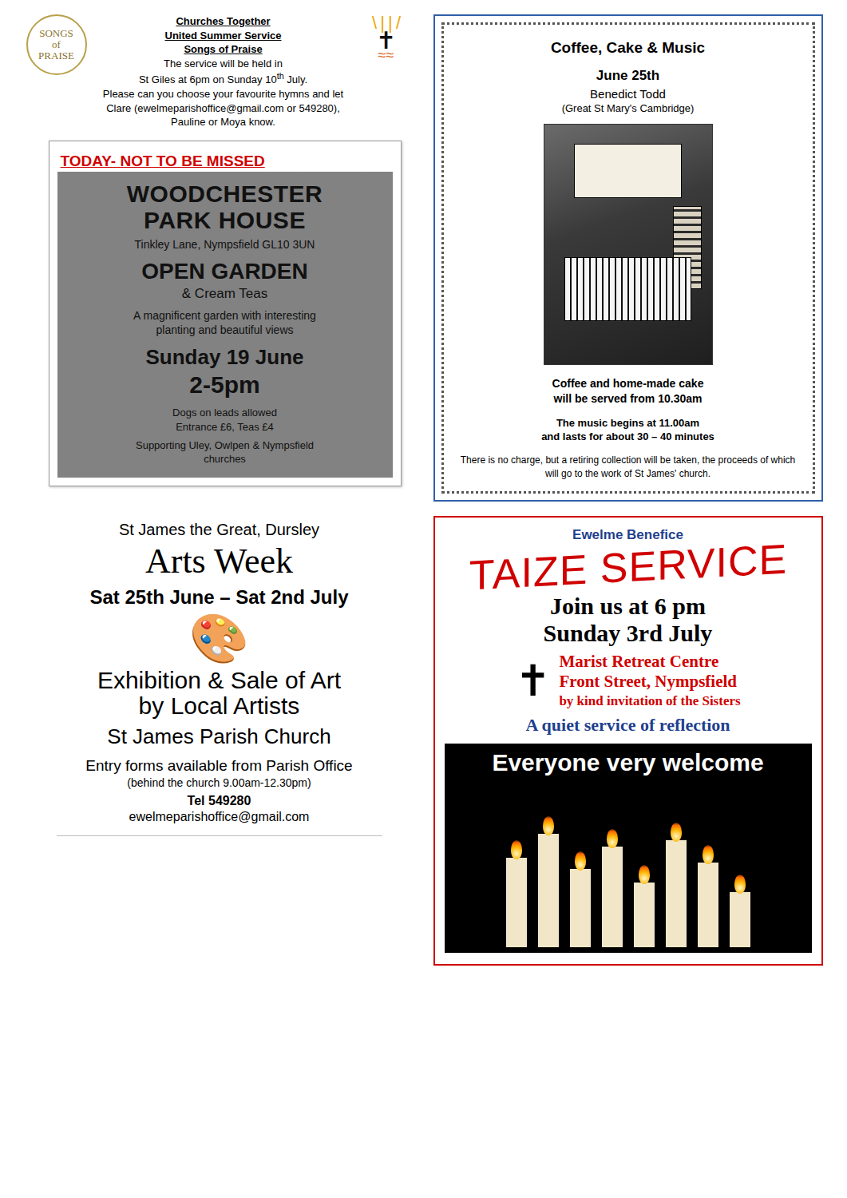SONGS of PRAISE
Churches Together
United Summer Service
Songs of Praise
The service will be held in
St Giles at 6pm on Sunday 10th July.
Please can you choose your favourite hymns and let
Clare (ewelmeparishoffice@gmail.com or 549280),
Pauline or Moya know.
\ | | /
✝ ≈≈
TODAY- NOT TO BE MISSED
WOODCHESTER
PARK HOUSE
Tinkley Lane, Nympsfield GL10 3UN
OPEN GARDEN
& Cream Teas
A magnificent garden with interesting
planting and beautiful views
Sunday 19 June
2-5pm
Dogs on leads allowed
Entrance £6, Teas £4
Supporting Uley, Owlpen & Nympsfield
churches
Coffee, Cake & Music
June 25th
Benedict Todd
(Great St Mary's Cambridge)
Coffee and home-made cake
will be served from 10.30am
The music begins at 11.00am
and lasts for about 30 – 40 minutes
There is no charge, but a retiring collection will be taken, the proceeds of which will go to the work of St James' church.
St James the Great, Dursley
Arts Week
Sat 25th June – Sat 2nd July
🎨
Exhibition & Sale of Art
by Local Artists
St James Parish Church
Entry forms available from Parish Office
(behind the church 9.00am-12.30pm)
Tel 549280
ewelmeparishoffice@gmail.com
Ewelme Benefice
TAIZE SERVICE
Join us at 6 pm
Sunday 3rd July
✝
Marist Retreat Centre
Front Street, Nympsfield by kind invitation of the Sisters
A quiet service of reflection
Everyone very welcome